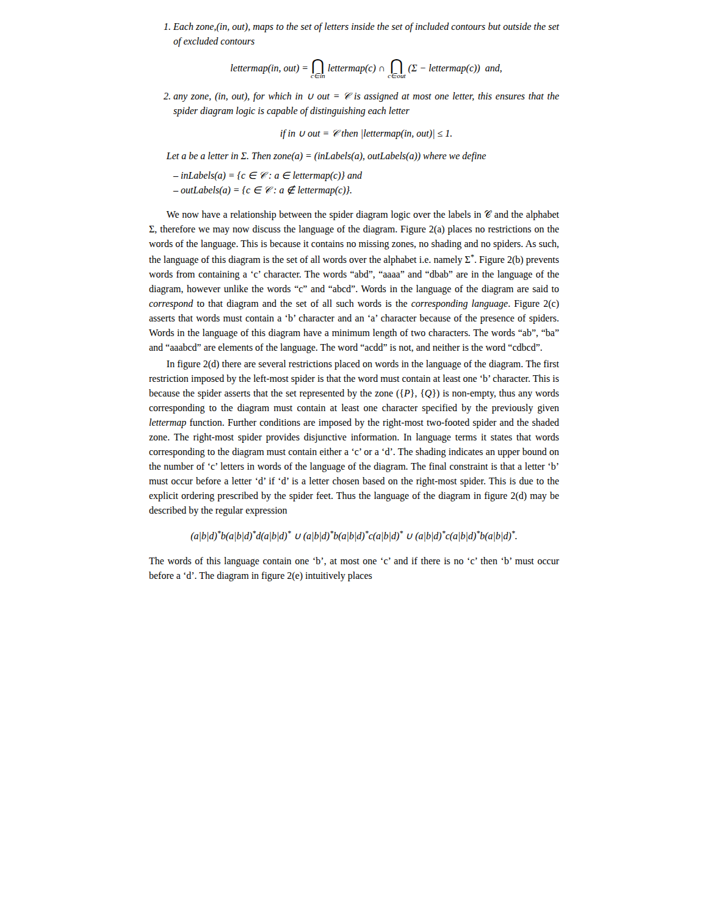Each zone,(in, out), maps to the set of letters inside the set of included contours but outside the set of excluded contours
lettermap(in, out) = ⋂c∈in lettermap(c) ∩ ⋂c∈out (Σ − lettermap(c)) and,
any zone, (in, out), for which in ∪ out = 𝒞 is assigned at most one letter, this ensures that the spider diagram logic is capable of distinguishing each letter
if in ∪ out = 𝒞 then |lettermap(in, out)| ≤ 1.
Let a be a letter in Σ. Then zone(a) = (inLabels(a), outLabels(a)) where we define
inLabels(a) = {c ∈ 𝒞 : a ∈ lettermap(c)} and
outLabels(a) = {c ∈ 𝒞 : a ∉ lettermap(c)}.
We now have a relationship between the spider diagram logic over the labels in 𝒞 and the alphabet Σ, therefore we may now discuss the language of the diagram. Figure 2(a) places no restrictions on the words of the language. This is because it contains no missing zones, no shading and no spiders. As such, the language of this diagram is the set of all words over the alphabet i.e. namely Σ*. Figure 2(b) prevents words from containing a ‘c’ character. The words “abd”, “aaaa” and “dbab” are in the language of the diagram, however unlike the words “c” and “abcd”. Words in the language of the diagram are said to correspond to that diagram and the set of all such words is the corresponding language. Figure 2(c) asserts that words must contain a ‘b’ character and an ‘a’ character because of the presence of spiders. Words in the language of this diagram have a minimum length of two characters. The words “ab”, “ba” and “aaabcd” are elements of the language. The word “acdd” is not, and neither is the word “cdbcd”.
In figure 2(d) there are several restrictions placed on words in the language of the diagram. The first restriction imposed by the left-most spider is that the word must contain at least one ‘b’ character. This is because the spider asserts that the set represented by the zone ({P}, {Q}) is non-empty, thus any words corresponding to the diagram must contain at least one character specified by the previously given lettermap function. Further conditions are imposed by the right-most two-footed spider and the shaded zone. The right-most spider provides disjunctive information. In language terms it states that words corresponding to the diagram must contain either a ‘c’ or a ‘d’. The shading indicates an upper bound on the number of ‘c’ letters in words of the language of the diagram. The final constraint is that a letter ‘b’ must occur before a letter ‘d’ if ‘d’ is a letter chosen based on the right-most spider. This is due to the explicit ordering prescribed by the spider feet. Thus the language of the diagram in figure 2(d) may be described by the regular expression
(a|b|d)*b(a|b|d)*d(a|b|d)* ∪ (a|b|d)*b(a|b|d)*c(a|b|d)* ∪ (a|b|d)*c(a|b|d)*b(a|b|d)*.
The words of this language contain one ‘b’, at most one ‘c’ and if there is no ‘c’ then ‘b’ must occur before a ‘d’. The diagram in figure 2(e) intuitively places